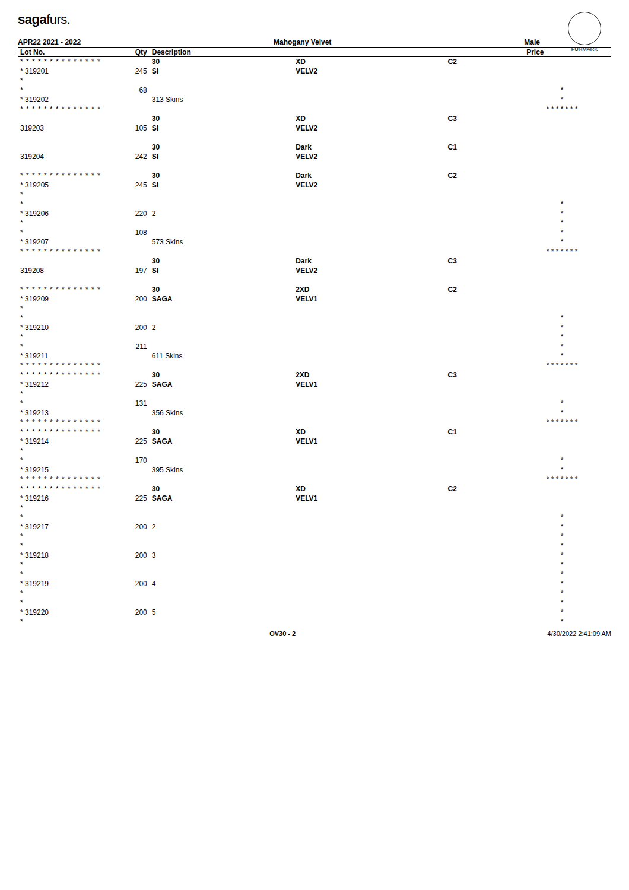FURMARK
sagafurs.
APR22 2021 - 2022
Mahogany Velvet
Male
| Lot No. | Qty | Description | Price | |
| --- | --- | --- | --- | --- |
| * * * * * * * * * * * * * * | | 30 | XD | C2 | | |
| * 319201 | 245 | SI | VELV2 | | | |
| * | | | | | | |
| * | 68 | | | | * | |
| * 319202 | | 313 Skins | * | |
| * * * * * * * * * * * * * * | | | * * * * * * * | |
| | | 30 | XD | C3 | | |
| 319203 | 105 | SI | VELV2 | | | |
| | | 30 | Dark | C1 | | |
| 319204 | 242 | SI | VELV2 | | | |
| * * * * * * * * * * * * * * | | 30 | Dark | C2 | | |
| * 319205 | 245 | SI | VELV2 | | | |
| * | | | | |
| * | | | * | |
| * 319206 | 220 | 2 | * | |
| * | | | * | |
| * | 108 | | * | |
| * 319207 | | 573 Skins | * | |
| * * * * * * * * * * * * * * | | | * * * * * * * | |
| | | 30 | Dark | C3 | | |
| 319208 | 197 | SI | VELV2 | | | |
| * * * * * * * * * * * * * * | | 30 | 2XD | C2 | | |
| * 319209 | 200 | SAGA | VELV1 | | | |
| * | | | | |
| * | | | * | |
| * 319210 | 200 | 2 | * | |
| * | | | * | |
| * | 211 | | * | |
| * 319211 | | 611 Skins | * | |
| * * * * * * * * * * * * * * | | | * * * * * * * | |
| * * * * * * * * * * * * * * | | 30 | 2XD | C3 | | |
| * 319212 | 225 | SAGA | VELV1 | | | |
| * | | | | |
| * | 131 | | * | |
| * 319213 | | 356 Skins | * | |
| * * * * * * * * * * * * * * | | | * * * * * * * | |
| * * * * * * * * * * * * * * | | 30 | XD | C1 | | |
| * 319214 | 225 | SAGA | VELV1 | | | |
| * | | | | |
| * | 170 | | * | |
| * 319215 | | 395 Skins | * | |
| * * * * * * * * * * * * * * | | | * * * * * * * | |
| * * * * * * * * * * * * * * | | 30 | XD | C2 | | |
| * 319216 | 225 | SAGA | VELV1 | | | |
| * | | | | |
| * | | | * | |
| * 319217 | 200 | 2 | * | |
| * | | | * | |
| * | | | * | |
| * 319218 | 200 | 3 | * | |
| * | | | * | |
| * | | | * | |
| * 319219 | 200 | 4 | * | |
| * | | | * | |
| * | | | * | |
| * 319220 | 200 | 5 | * | |
| * | | | * | |
OV30 - 2
4/30/2022 2:41:09 AM